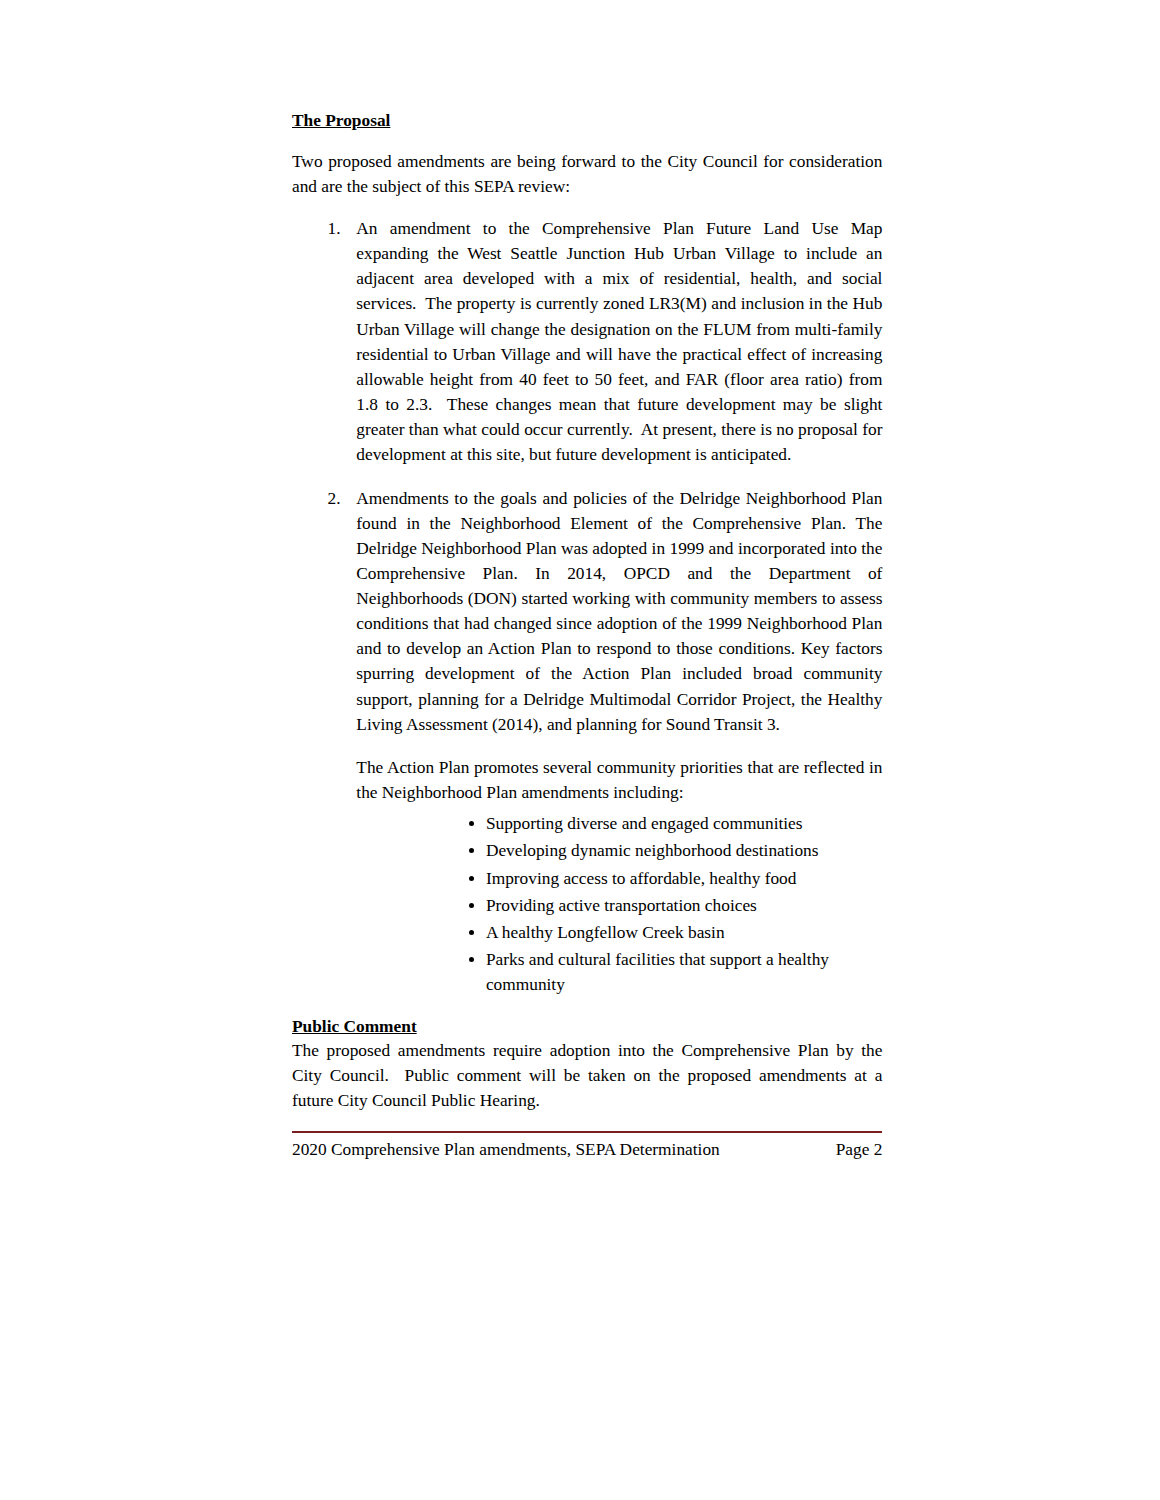The Proposal
Two proposed amendments are being forward to the City Council for consideration and are the subject of this SEPA review:
An amendment to the Comprehensive Plan Future Land Use Map expanding the West Seattle Junction Hub Urban Village to include an adjacent area developed with a mix of residential, health, and social services. The property is currently zoned LR3(M) and inclusion in the Hub Urban Village will change the designation on the FLUM from multi-family residential to Urban Village and will have the practical effect of increasing allowable height from 40 feet to 50 feet, and FAR (floor area ratio) from 1.8 to 2.3. These changes mean that future development may be slight greater than what could occur currently. At present, there is no proposal for development at this site, but future development is anticipated.
Amendments to the goals and policies of the Delridge Neighborhood Plan found in the Neighborhood Element of the Comprehensive Plan. The Delridge Neighborhood Plan was adopted in 1999 and incorporated into the Comprehensive Plan. In 2014, OPCD and the Department of Neighborhoods (DON) started working with community members to assess conditions that had changed since adoption of the 1999 Neighborhood Plan and to develop an Action Plan to respond to those conditions. Key factors spurring development of the Action Plan included broad community support, planning for a Delridge Multimodal Corridor Project, the Healthy Living Assessment (2014), and planning for Sound Transit 3.
The Action Plan promotes several community priorities that are reflected in the Neighborhood Plan amendments including:
Supporting diverse and engaged communities
Developing dynamic neighborhood destinations
Improving access to affordable, healthy food
Providing active transportation choices
A healthy Longfellow Creek basin
Parks and cultural facilities that support a healthy community
Public Comment
The proposed amendments require adoption into the Comprehensive Plan by the City Council. Public comment will be taken on the proposed amendments at a future City Council Public Hearing.
2020 Comprehensive Plan amendments, SEPA Determination
Page 2